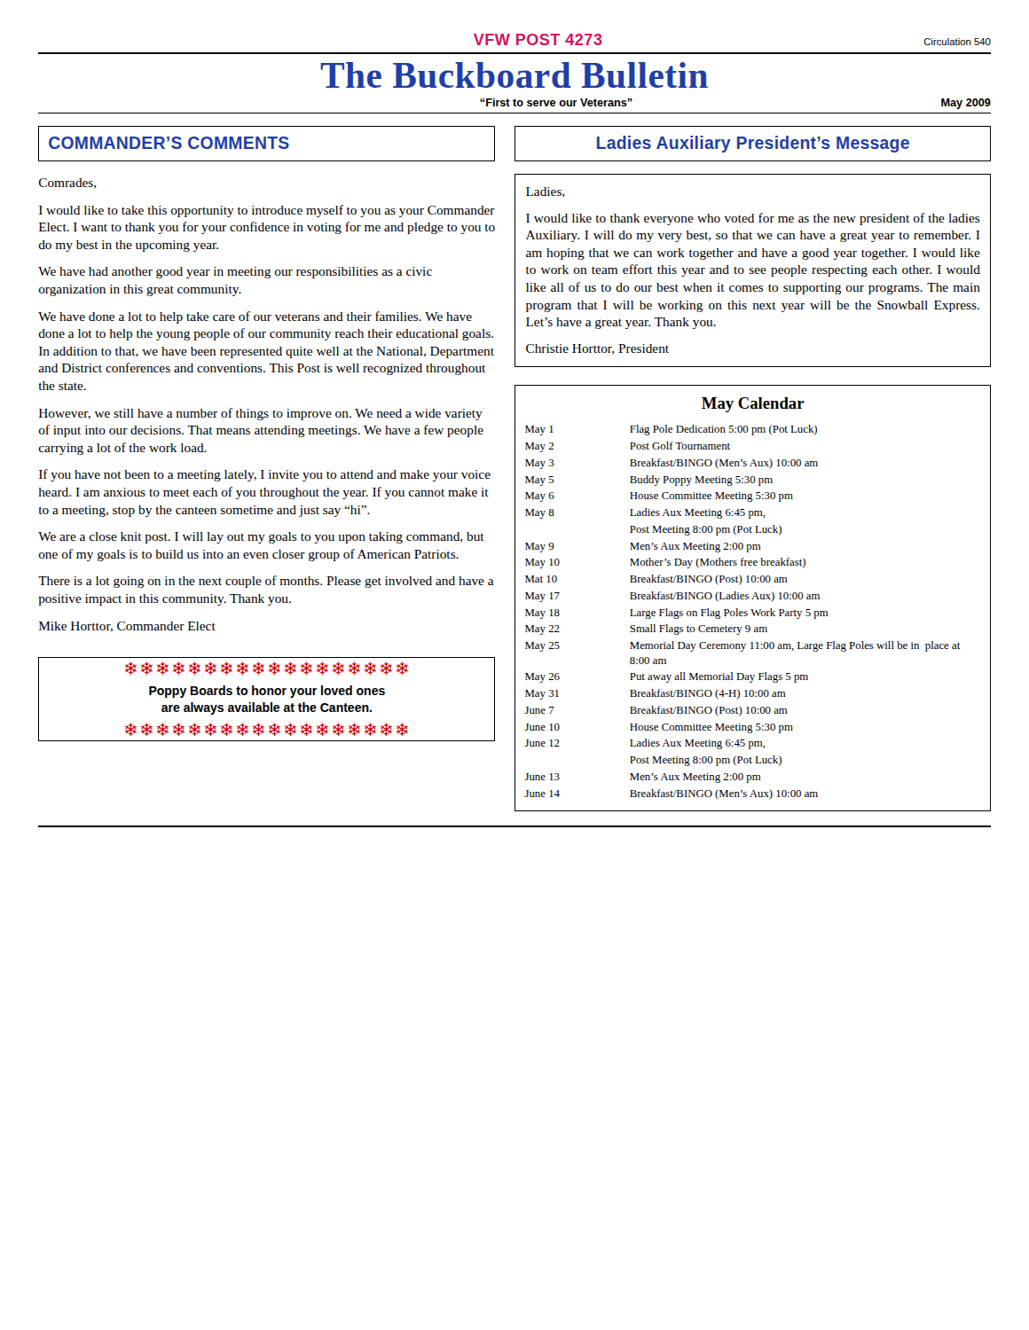VFW POST 4273
Circulation 540
The Buckboard Bulletin
“First to serve our Veterans”
May 2009
COMMANDER’S COMMENTS
Comrades,
I would like to take this opportunity to introduce myself to you as your Commander Elect. I want to thank you for your confidence in voting for me and pledge to you to do my best in the upcoming year.
We have had another good year in meeting our responsibilities as a civic organization in this great community.
We have done a lot to help take care of our veterans and their families. We have done a lot to help the young people of our community reach their educational goals. In addition to that, we have been represented quite well at the National, Department and District conferences and conventions. This Post is well recognized throughout the state.
However, we still have a number of things to improve on. We need a wide variety of input into our decisions. That means attending meetings. We have a few people carrying a lot of the work load.
If you have not been to a meeting lately, I invite you to attend and make your voice heard. I am anxious to meet each of you throughout the year. If you cannot make it to a meeting, stop by the canteen sometime and just say “hi”.
We are a close knit post. I will lay out my goals to you upon taking command, but one of my goals is to build us into an even closer group of American Patriots.
There is a lot going on in the next couple of months. Please get involved and have a positive impact in this community. Thank you.
Mike Horttor, Commander Elect
❄❄❄❄❄❄❄❄❄❄❄❄❄❄❄❄❄❄
Poppy Boards to honor your loved ones
are always available at the Canteen.
❄❄❄❄❄❄❄❄❄❄❄❄❄❄❄❄❄❄
Ladies Auxiliary President’s Message
Ladies,
I would like to thank everyone who voted for me as the new president of the ladies Auxiliary. I will do my very best, so that we can have a great year to remember. I am hoping that we can work together and have a good year together. I would like to work on team effort this year and to see people respecting each other. I would like all of us to do our best when it comes to supporting our programs. The main program that I will be working on this next year will be the Snowball Express. Let’s have a great year. Thank you.
Christie Horttor, President
May Calendar
| May 1 | Flag Pole Dedication 5:00 pm (Pot Luck) |
| May 2 | Post Golf Tournament |
| May 3 | Breakfast/BINGO (Men’s Aux) 10:00 am |
| May 5 | Buddy Poppy Meeting 5:30 pm |
| May 6 | House Committee Meeting 5:30 pm |
| May 8 | Ladies Aux Meeting 6:45 pm, |
| | Post Meeting 8:00 pm (Pot Luck) |
| May 9 | Men’s Aux Meeting 2:00 pm |
| May 10 | Mother’s Day (Mothers free breakfast) |
| Mat 10 | Breakfast/BINGO (Post) 10:00 am |
| May 17 | Breakfast/BINGO (Ladies Aux) 10:00 am |
| May 18 | Large Flags on Flag Poles Work Party 5 pm |
| May 22 | Small Flags to Cemetery 9 am |
| May 25 | Memorial Day Ceremony 11:00 am, Large Flag Poles will be in place at 8:00 am |
| May 26 | Put away all Memorial Day Flags 5 pm |
| May 31 | Breakfast/BINGO (4-H) 10:00 am |
| June 7 | Breakfast/BINGO (Post) 10:00 am |
| June 10 | House Committee Meeting 5:30 pm |
| June 12 | Ladies Aux Meeting 6:45 pm, |
| | Post Meeting 8:00 pm (Pot Luck) |
| June 13 | Men’s Aux Meeting 2:00 pm |
| June 14 | Breakfast/BINGO (Men’s Aux) 10:00 am |